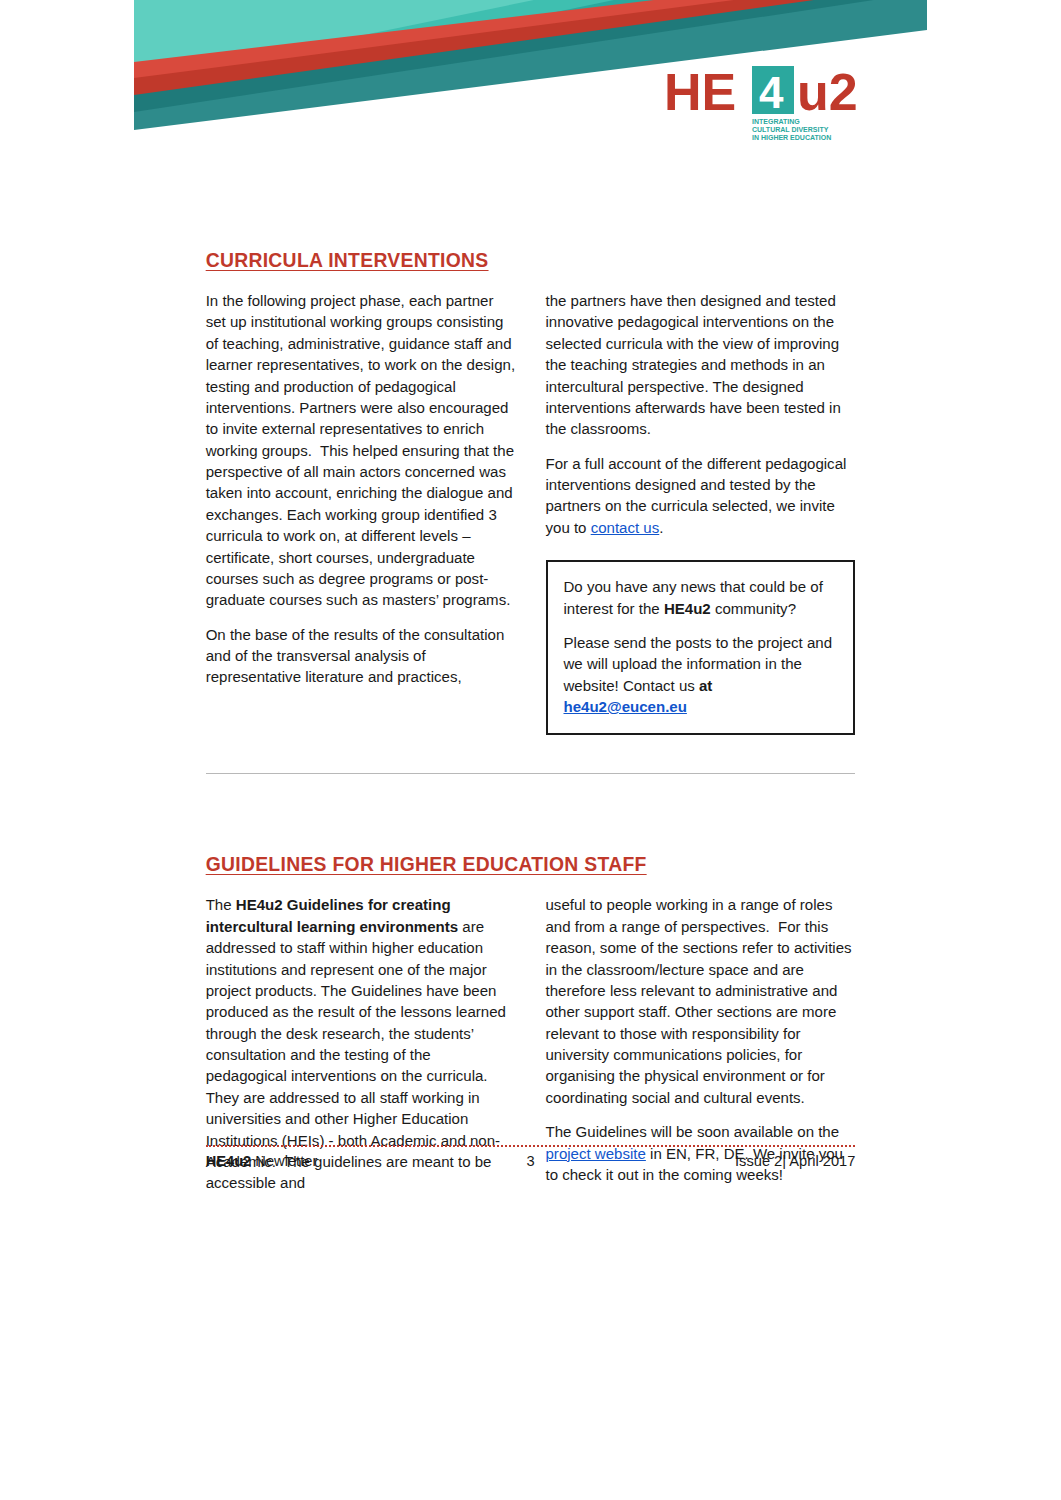HE 4 u2 INTEGRATING CULTURAL DIVERSITY IN HIGHER EDUCATION
CURRICULA INTERVENTIONS
In the following project phase, each partner set up institutional working groups consisting of teaching, administrative, guidance staff and learner representatives, to work on the design, testing and production of pedagogical interventions. Partners were also encouraged to invite external representatives to enrich working groups. This helped ensuring that the perspective of all main actors concerned was taken into account, enriching the dialogue and exchanges. Each working group identified 3 curricula to work on, at different levels – certificate, short courses, undergraduate courses such as degree programs or post-graduate courses such as masters’ programs.
On the base of the results of the consultation and of the transversal analysis of representative literature and practices,
the partners have then designed and tested innovative pedagogical interventions on the selected curricula with the view of improving the teaching strategies and methods in an intercultural perspective. The designed interventions afterwards have been tested in the classrooms.
For a full account of the different pedagogical interventions designed and tested by the partners on the curricula selected, we invite you to contact us.
Do you have any news that could be of interest for the HE4u2 community?
Please send the posts to the project and we will upload the information in the website! Contact us at he4u2@eucen.eu
GUIDELINES FOR HIGHER EDUCATION STAFF
The HE4u2 Guidelines for creating intercultural learning environments are addressed to staff within higher education institutions and represent one of the major project products. The Guidelines have been produced as the result of the lessons learned through the desk research, the students’ consultation and the testing of the pedagogical interventions on the curricula. They are addressed to all staff working in universities and other Higher Education Institutions (HEIs) - both Academic and non-Academic. The guidelines are meant to be accessible and
useful to people working in a range of roles and from a range of perspectives. For this reason, some of the sections refer to activities in the classroom/lecture space and are therefore less relevant to administrative and other support staff. Other sections are more relevant to those with responsibility for university communications policies, for organising the physical environment or for coordinating social and cultural events.
The Guidelines will be soon available on the project website in EN, FR, DE. We invite you to check it out in the coming weeks!
HE4u2 Newletter 3 Issue 2| April 2017